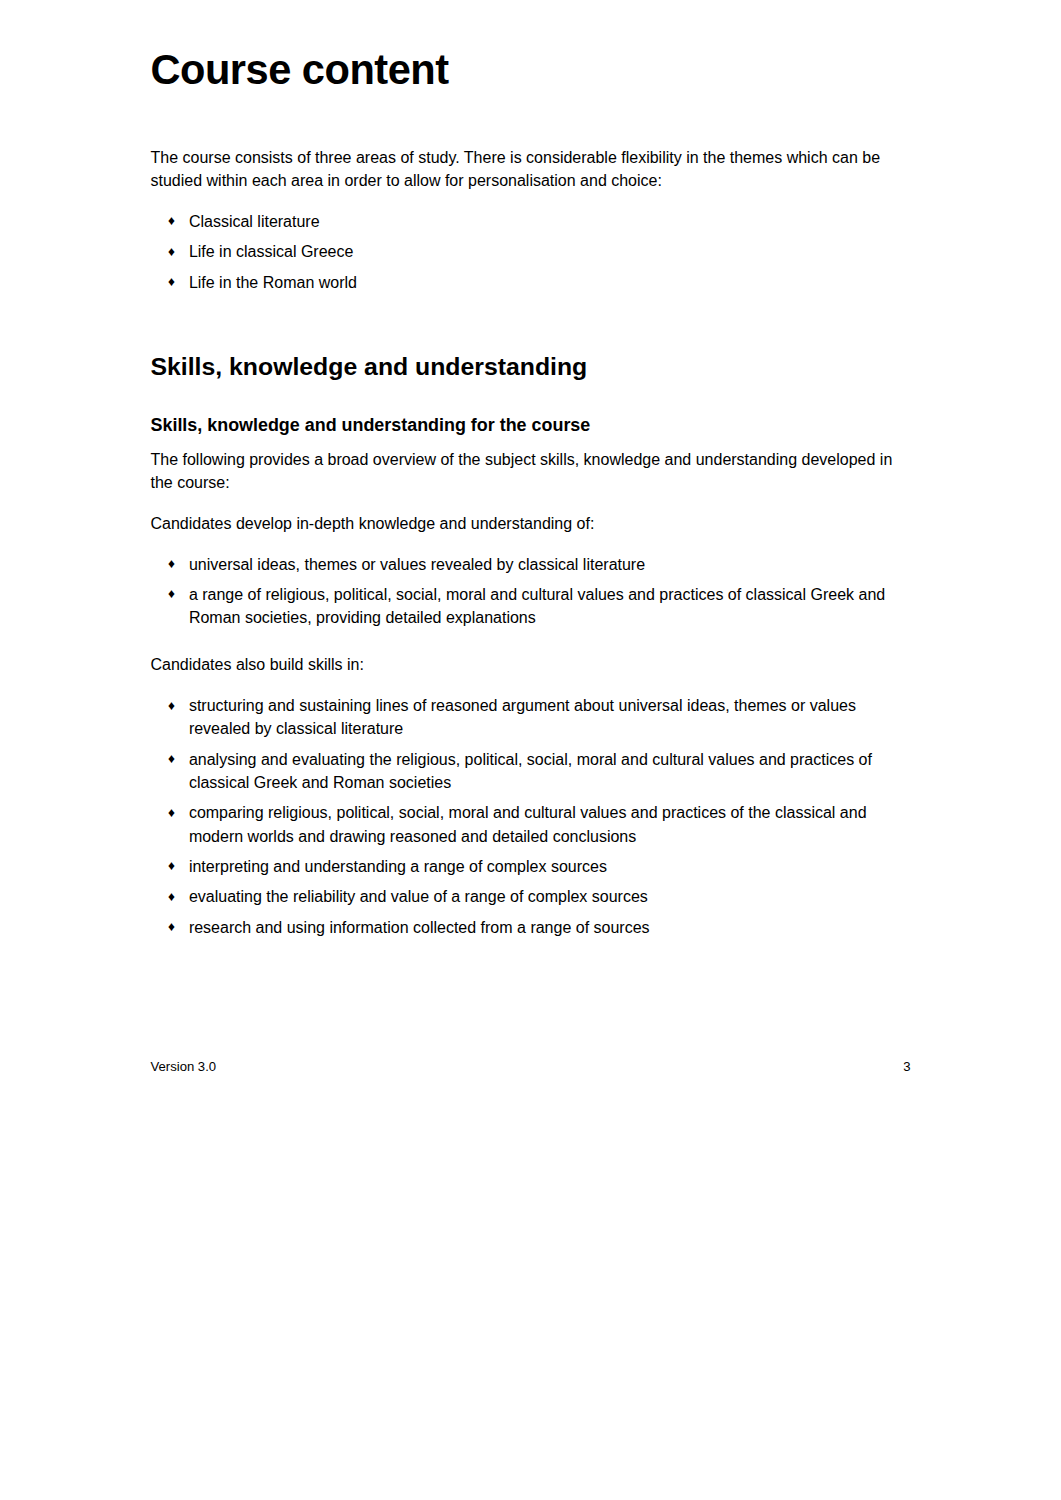Course content
The course consists of three areas of study. There is considerable flexibility in the themes which can be studied within each area in order to allow for personalisation and choice:
Classical literature
Life in classical Greece
Life in the Roman world
Skills, knowledge and understanding
Skills, knowledge and understanding for the course
The following provides a broad overview of the subject skills, knowledge and understanding developed in the course:
Candidates develop in-depth knowledge and understanding of:
universal ideas, themes or values revealed by classical literature
a range of religious, political, social, moral and cultural values and practices of classical Greek and Roman societies, providing detailed explanations
Candidates also build skills in:
structuring and sustaining lines of reasoned argument about universal ideas, themes or values revealed by classical literature
analysing and evaluating the religious, political, social, moral and cultural values and practices of classical Greek and Roman societies
comparing religious, political, social, moral and cultural values and practices of the classical and modern worlds and drawing reasoned and detailed conclusions
interpreting and understanding a range of complex sources
evaluating the reliability and value of a range of complex sources
research and using information collected from a range of sources
Version 3.0 3